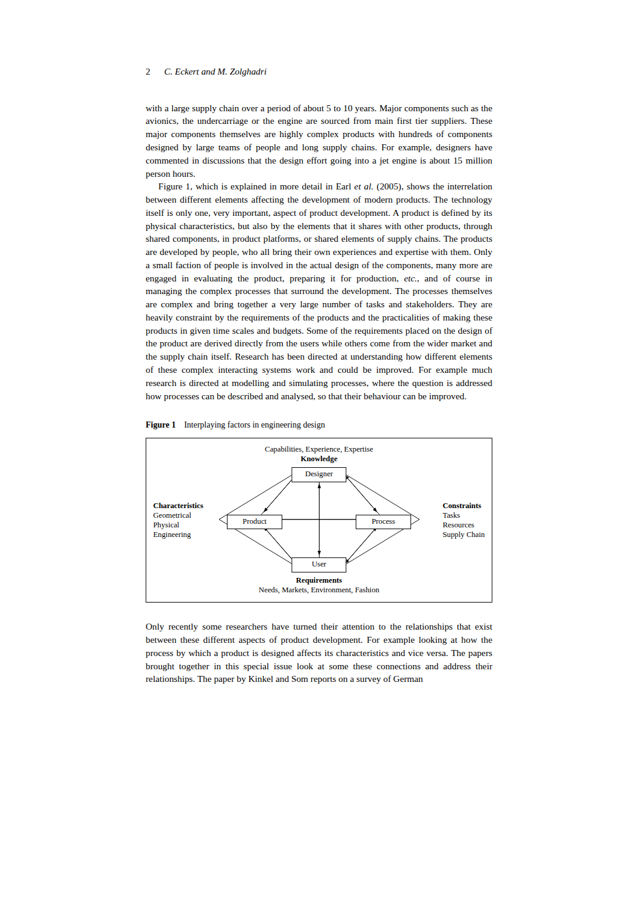2 C. Eckert and M. Zolghadri
with a large supply chain over a period of about 5 to 10 years. Major components such as the avionics, the undercarriage or the engine are sourced from main first tier suppliers. These major components themselves are highly complex products with hundreds of components designed by large teams of people and long supply chains. For example, designers have commented in discussions that the design effort going into a jet engine is about 15 million person hours.
Figure 1, which is explained in more detail in Earl et al. (2005), shows the interrelation between different elements affecting the development of modern products. The technology itself is only one, very important, aspect of product development. A product is defined by its physical characteristics, but also by the elements that it shares with other products, through shared components, in product platforms, or shared elements of supply chains. The products are developed by people, who all bring their own experiences and expertise with them. Only a small faction of people is involved in the actual design of the components, many more are engaged in evaluating the product, preparing it for production, etc., and of course in managing the complex processes that surround the development. The processes themselves are complex and bring together a very large number of tasks and stakeholders. They are heavily constraint by the requirements of the products and the practicalities of making these products in given time scales and budgets. Some of the requirements placed on the design of the product are derived directly from the users while others come from the wider market and the supply chain itself. Research has been directed at understanding how different elements of these complex interacting systems work and could be improved. For example much research is directed at modelling and simulating processes, where the question is addressed how processes can be described and analysed, so that their behaviour can be improved.
Figure 1 Interplaying factors in engineering design
Capabilities, Experience, Expertise
Knowledge
Characteristics
Geometrical
Physical
Engineering
Constraints
Tasks
Resources
Supply Chain
Designer
Product
Process
User
Requirements
Needs, Markets, Environment, Fashion
Only recently some researchers have turned their attention to the relationships that exist between these different aspects of product development. For example looking at how the process by which a product is designed affects its characteristics and vice versa. The papers brought together in this special issue look at some these connections and address their relationships. The paper by Kinkel and Som reports on a survey of German